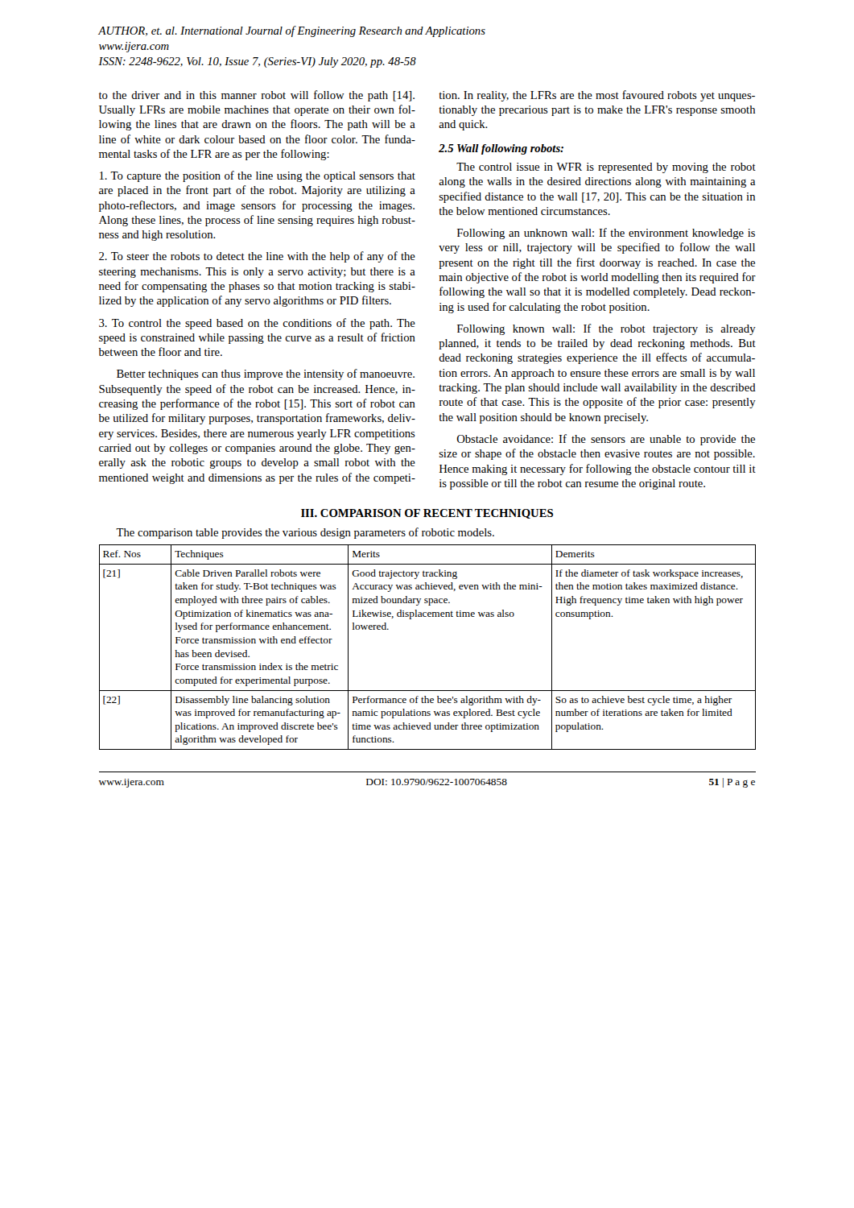AUTHOR, et. al. International Journal of Engineering Research and Applications
www.ijera.com
ISSN: 2248-9622, Vol. 10, Issue 7, (Series-VI) July 2020, pp. 48-58
to the driver and in this manner robot will follow the path [14]. Usually LFRs are mobile machines that operate on their own following the lines that are drawn on the floors. The path will be a line of white or dark colour based on the floor color. The fundamental tasks of the LFR are as per the following:
1. To capture the position of the line using the optical sensors that are placed in the front part of the robot. Majority are utilizing a photo-reflectors, and image sensors for processing the images. Along these lines, the process of line sensing requires high robustness and high resolution.
2. To steer the robots to detect the line with the help of any of the steering mechanisms. This is only a servo activity; but there is a need for compensating the phases so that motion tracking is stabilized by the application of any servo algorithms or PID filters.
3. To control the speed based on the conditions of the path. The speed is constrained while passing the curve as a result of friction between the floor and tire.
Better techniques can thus improve the intensity of manoeuvre. Subsequently the speed of the robot can be increased. Hence, increasing the performance of the robot [15]. This sort of robot can be utilized for military purposes, transportation frameworks, delivery services. Besides, there are numerous yearly LFR competitions carried out by colleges or companies around the globe. They generally ask the robotic groups to develop a small robot with the mentioned weight and dimensions as per the rules of the competition. In reality, the LFRs are the most favoured robots yet unquestionably the precarious part is to make the LFR's response smooth and quick.
2.5 Wall following robots:
The control issue in WFR is represented by moving the robot along the walls in the desired directions along with maintaining a specified distance to the wall [17, 20]. This can be the situation in the below mentioned circumstances.
Following an unknown wall: If the environment knowledge is very less or nill, trajectory will be specified to follow the wall present on the right till the first doorway is reached. In case the main objective of the robot is world modelling then its required for following the wall so that it is modelled completely. Dead reckoning is used for calculating the robot position.
Following known wall: If the robot trajectory is already planned, it tends to be trailed by dead reckoning methods. But dead reckoning strategies experience the ill effects of accumulation errors. An approach to ensure these errors are small is by wall tracking. The plan should include wall availability in the described route of that case. This is the opposite of the prior case: presently the wall position should be known precisely.
Obstacle avoidance: If the sensors are unable to provide the size or shape of the obstacle then evasive routes are not possible. Hence making it necessary for following the obstacle contour till it is possible or till the robot can resume the original route.
III. Comparison of Recent Techniques
The comparison table provides the various design parameters of robotic models.
| Ref. Nos | Techniques | Merits | Demerits |
| --- | --- | --- | --- |
| [21] | Cable Driven Parallel robots were taken for study. T-Bot techniques was employed with three pairs of cables. Optimization of kinematics was analysed for performance enhancement. Force transmission with end effector has been devised. Force transmission index is the metric computed for experimental purpose. | Good trajectory tracking Accuracy was achieved, even with the minimized boundary space. Likewise, displacement time was also lowered. | If the diameter of task workspace increases, then the motion takes maximized distance. High frequency time taken with high power consumption. |
| [22] | Disassembly line balancing solution was improved for remanufacturing applications. An improved discrete bee's algorithm was developed for | Performance of the bee's algorithm with dynamic populations was explored. Best cycle time was achieved under three optimization functions. | So as to achieve best cycle time, a higher number of iterations are taken for limited population. |
www.ijera.com DOI: 10.9790/9622-1007064858 51 | P a g e